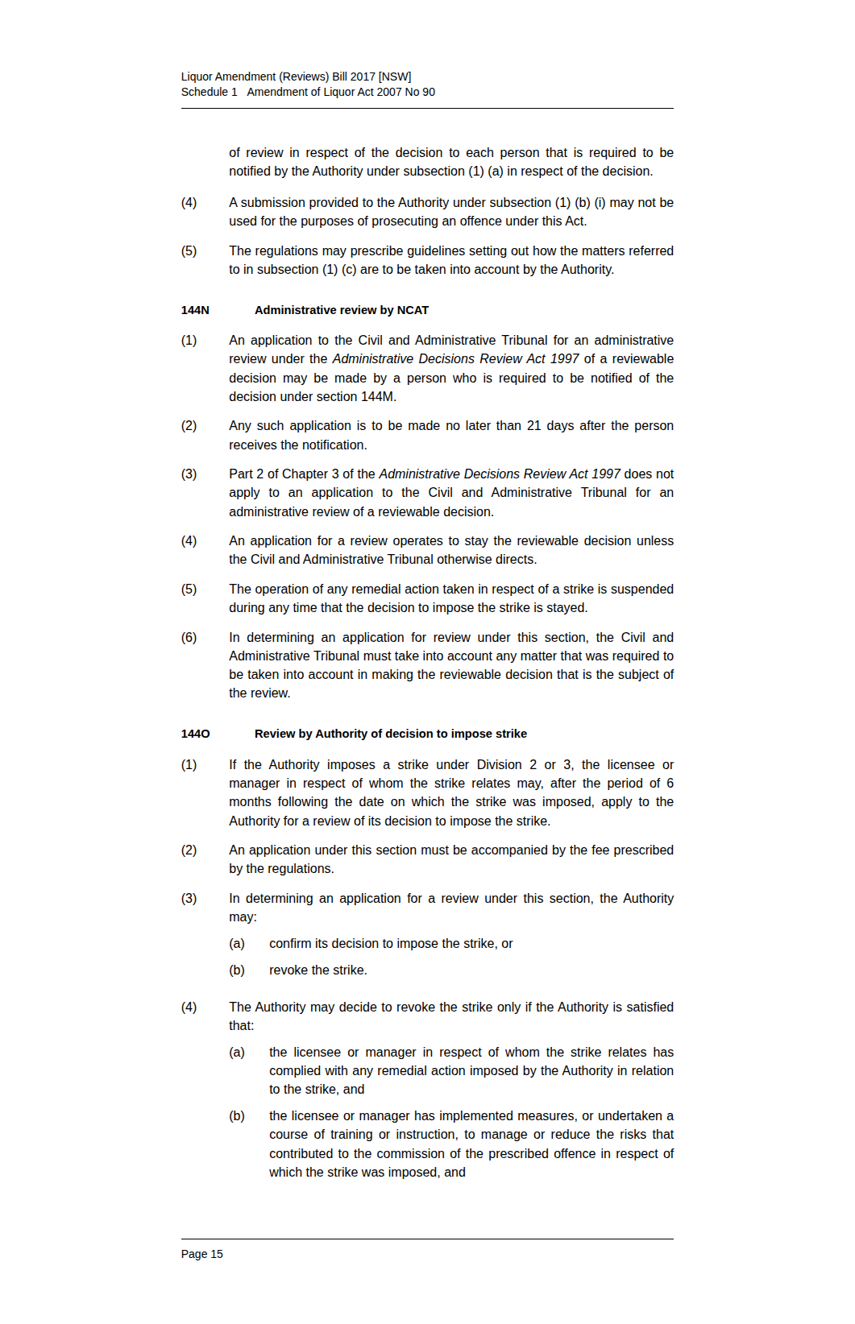Liquor Amendment (Reviews) Bill 2017 [NSW] Schedule 1 Amendment of Liquor Act 2007 No 90
of review in respect of the decision to each person that is required to be notified by the Authority under subsection (1) (a) in respect of the decision.
(4)
A submission provided to the Authority under subsection (1) (b) (i) may not be used for the purposes of prosecuting an offence under this Act.
(5)
The regulations may prescribe guidelines setting out how the matters referred to in subsection (1) (c) are to be taken into account by the Authority.
144N
Administrative review by NCAT
(1)
An application to the Civil and Administrative Tribunal for an administrative review under the Administrative Decisions Review Act 1997 of a reviewable decision may be made by a person who is required to be notified of the decision under section 144M.
(2)
Any such application is to be made no later than 21 days after the person receives the notification.
(3)
Part 2 of Chapter 3 of the Administrative Decisions Review Act 1997 does not apply to an application to the Civil and Administrative Tribunal for an administrative review of a reviewable decision.
(4)
An application for a review operates to stay the reviewable decision unless the Civil and Administrative Tribunal otherwise directs.
(5)
The operation of any remedial action taken in respect of a strike is suspended during any time that the decision to impose the strike is stayed.
(6)
In determining an application for review under this section, the Civil and Administrative Tribunal must take into account any matter that was required to be taken into account in making the reviewable decision that is the subject of the review.
144O
Review by Authority of decision to impose strike
(1)
If the Authority imposes a strike under Division 2 or 3, the licensee or manager in respect of whom the strike relates may, after the period of 6 months following the date on which the strike was imposed, apply to the Authority for a review of its decision to impose the strike.
(2)
An application under this section must be accompanied by the fee prescribed by the regulations.
(3)
In determining an application for a review under this section, the Authority may:
(a)
confirm its decision to impose the strike, or
(b)
revoke the strike.
(4)
The Authority may decide to revoke the strike only if the Authority is satisfied that:
(a)
the licensee or manager in respect of whom the strike relates has complied with any remedial action imposed by the Authority in relation to the strike, and
(b)
the licensee or manager has implemented measures, or undertaken a course of training or instruction, to manage or reduce the risks that contributed to the commission of the prescribed offence in respect of which the strike was imposed, and
Page 15